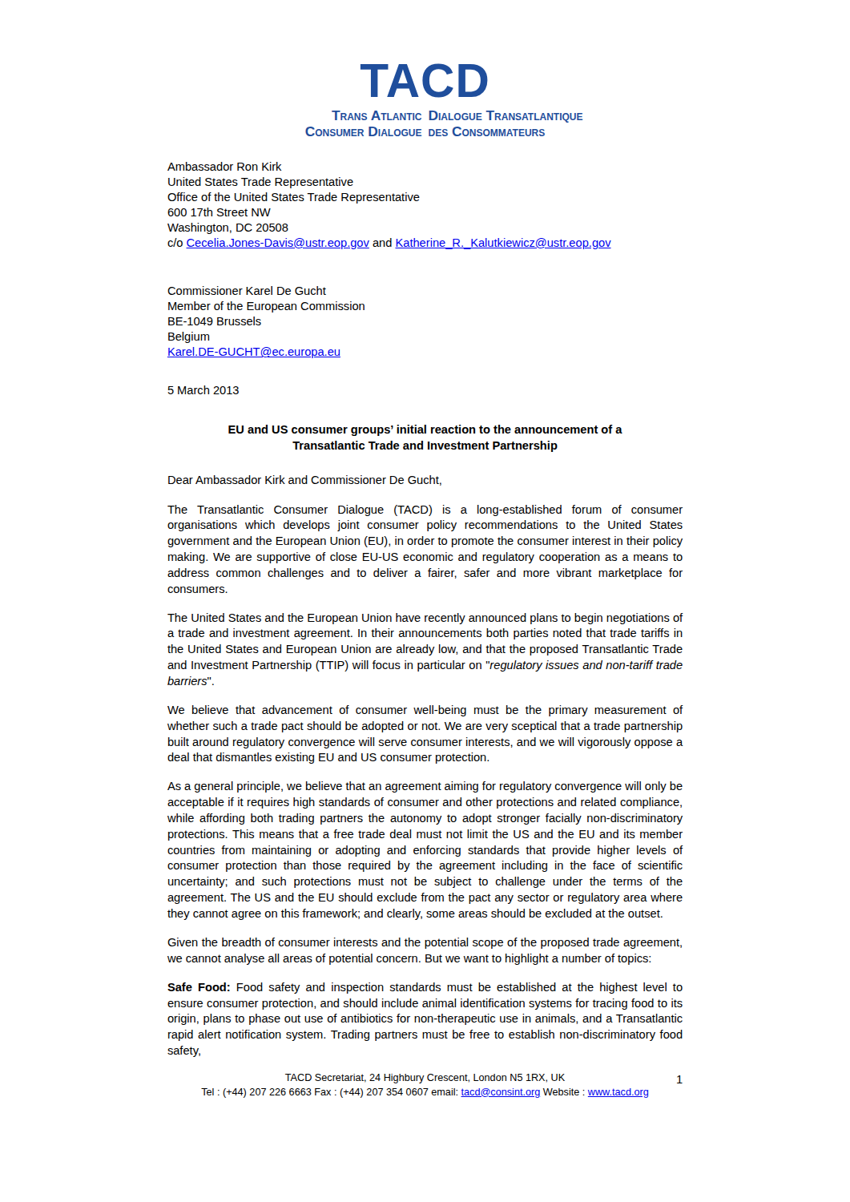TACD
| Trans Atlantic | Dialogue Transatlantique |
| Consumer Dialogue | des Consommateurs |
Ambassador Ron Kirk
United States Trade Representative
Office of the United States Trade Representative
600 17th Street NW
Washington, DC 20508
c/o Cecelia.Jones-Davis@ustr.eop.gov and Katherine_R._Kalutkiewicz@ustr.eop.gov
Commissioner Karel De Gucht
Member of the European Commission
BE-1049 Brussels
Belgium
Karel.DE-GUCHT@ec.europa.eu
5 March 2013
EU and US consumer groups’ initial reaction to the announcement of a Transatlantic Trade and Investment Partnership
Dear Ambassador Kirk and Commissioner De Gucht,
The Transatlantic Consumer Dialogue (TACD) is a long-established forum of consumer organisations which develops joint consumer policy recommendations to the United States government and the European Union (EU), in order to promote the consumer interest in their policy making. We are supportive of close EU-US economic and regulatory cooperation as a means to address common challenges and to deliver a fairer, safer and more vibrant marketplace for consumers.
The United States and the European Union have recently announced plans to begin negotiations of a trade and investment agreement. In their announcements both parties noted that trade tariffs in the United States and European Union are already low, and that the proposed Transatlantic Trade and Investment Partnership (TTIP) will focus in particular on "regulatory issues and non-tariff trade barriers".
We believe that advancement of consumer well-being must be the primary measurement of whether such a trade pact should be adopted or not. We are very sceptical that a trade partnership built around regulatory convergence will serve consumer interests, and we will vigorously oppose a deal that dismantles existing EU and US consumer protection.
As a general principle, we believe that an agreement aiming for regulatory convergence will only be acceptable if it requires high standards of consumer and other protections and related compliance, while affording both trading partners the autonomy to adopt stronger facially non-discriminatory protections. This means that a free trade deal must not limit the US and the EU and its member countries from maintaining or adopting and enforcing standards that provide higher levels of consumer protection than those required by the agreement including in the face of scientific uncertainty; and such protections must not be subject to challenge under the terms of the agreement. The US and the EU should exclude from the pact any sector or regulatory area where they cannot agree on this framework; and clearly, some areas should be excluded at the outset.
Given the breadth of consumer interests and the potential scope of the proposed trade agreement, we cannot analyse all areas of potential concern. But we want to highlight a number of topics:
Safe Food: Food safety and inspection standards must be established at the highest level to ensure consumer protection, and should include animal identification systems for tracing food to its origin, plans to phase out use of antibiotics for non-therapeutic use in animals, and a Transatlantic rapid alert notification system. Trading partners must be free to establish non-discriminatory food safety,
1
TACD Secretariat, 24 Highbury Crescent, London N5 1RX, UK
Tel : (+44) 207 226 6663 Fax : (+44) 207 354 0607 email: tacd@consint.org Website : www.tacd.org